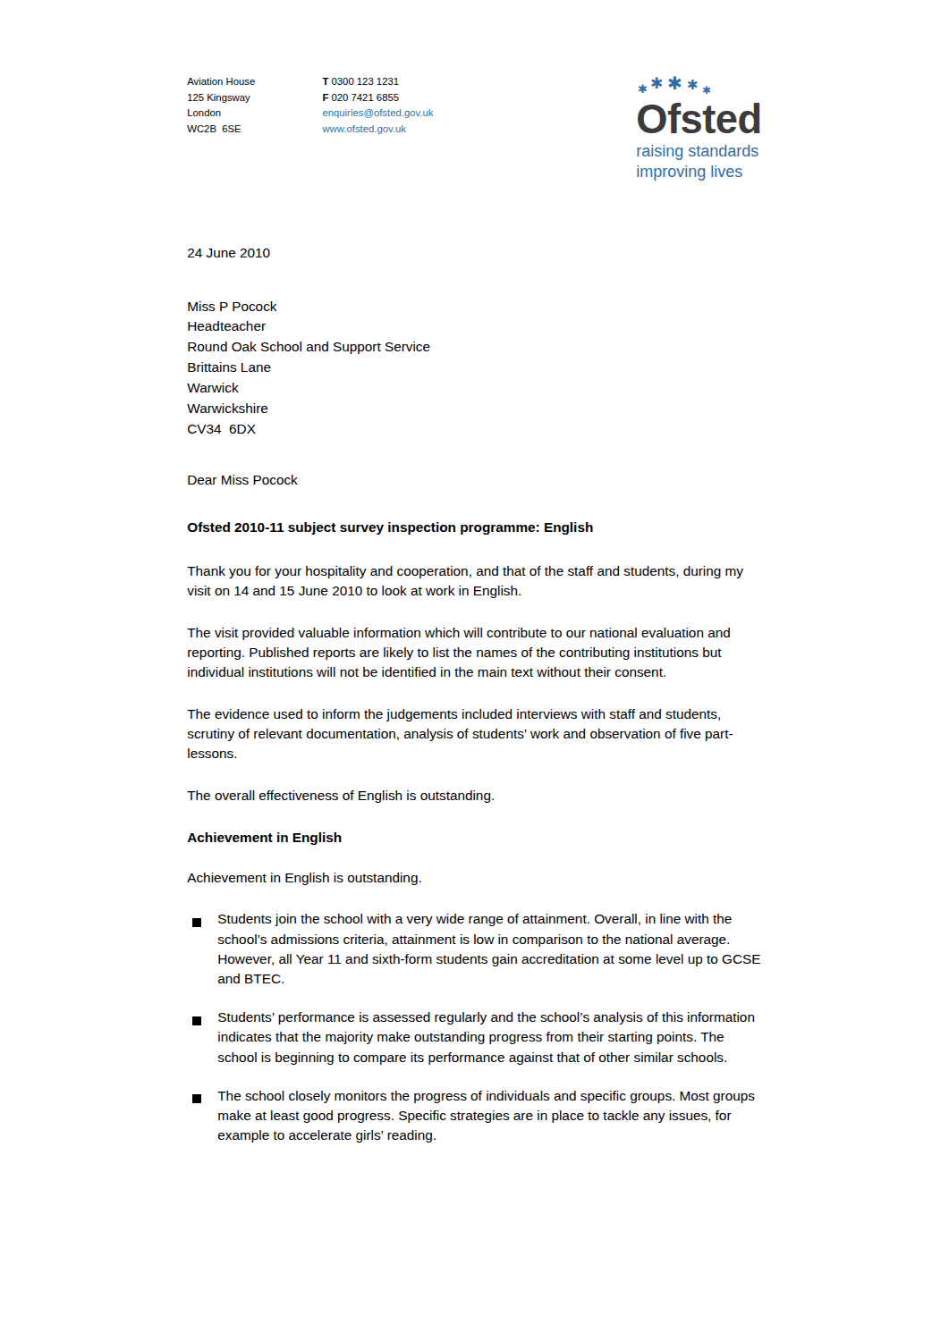Aviation House
125 Kingsway
London
WC2B 6SE
T 0300 123 1231
F 020 7421 6855
enquiries@ofsted.gov.uk
www.ofsted.gov.uk
✱ ✱ ✱ ✱ ✱
Ofsted
raising standards
improving lives
24 June 2010
Miss P Pocock
Headteacher
Round Oak School and Support Service
Brittains Lane
Warwick
Warwickshire
CV34 6DX
Dear Miss Pocock
Ofsted 2010-11 subject survey inspection programme: English
Thank you for your hospitality and cooperation, and that of the staff and students, during my visit on 14 and 15 June 2010 to look at work in English.
The visit provided valuable information which will contribute to our national evaluation and reporting. Published reports are likely to list the names of the contributing institutions but individual institutions will not be identified in the main text without their consent.
The evidence used to inform the judgements included interviews with staff and students, scrutiny of relevant documentation, analysis of students’ work and observation of five part-lessons.
The overall effectiveness of English is outstanding.
Achievement in English
Achievement in English is outstanding.
Students join the school with a very wide range of attainment. Overall, in line with the school’s admissions criteria, attainment is low in comparison to the national average. However, all Year 11 and sixth-form students gain accreditation at some level up to GCSE and BTEC.
Students’ performance is assessed regularly and the school’s analysis of this information indicates that the majority make outstanding progress from their starting points. The school is beginning to compare its performance against that of other similar schools.
The school closely monitors the progress of individuals and specific groups. Most groups make at least good progress. Specific strategies are in place to tackle any issues, for example to accelerate girls’ reading.